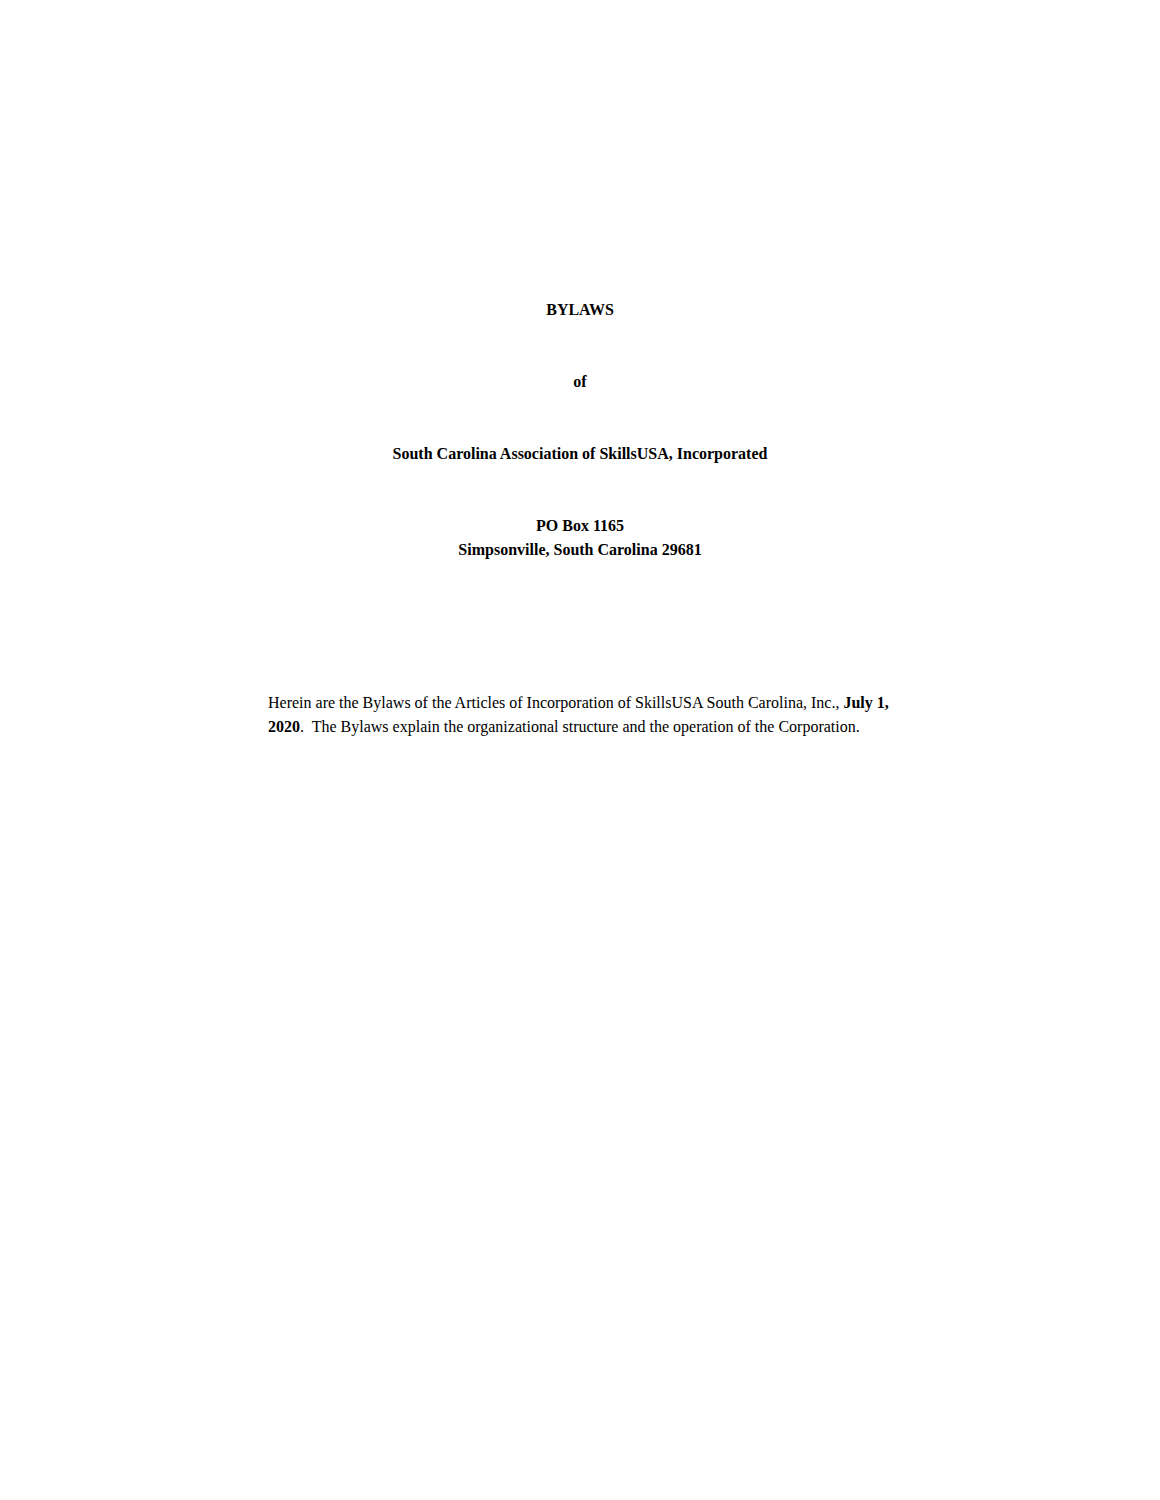BYLAWS
of
South Carolina Association of SkillsUSA, Incorporated
PO Box 1165
Simpsonville, South Carolina 29681
Herein are the Bylaws of the Articles of Incorporation of SkillsUSA South Carolina, Inc., July 1, 2020. The Bylaws explain the organizational structure and the operation of the Corporation.